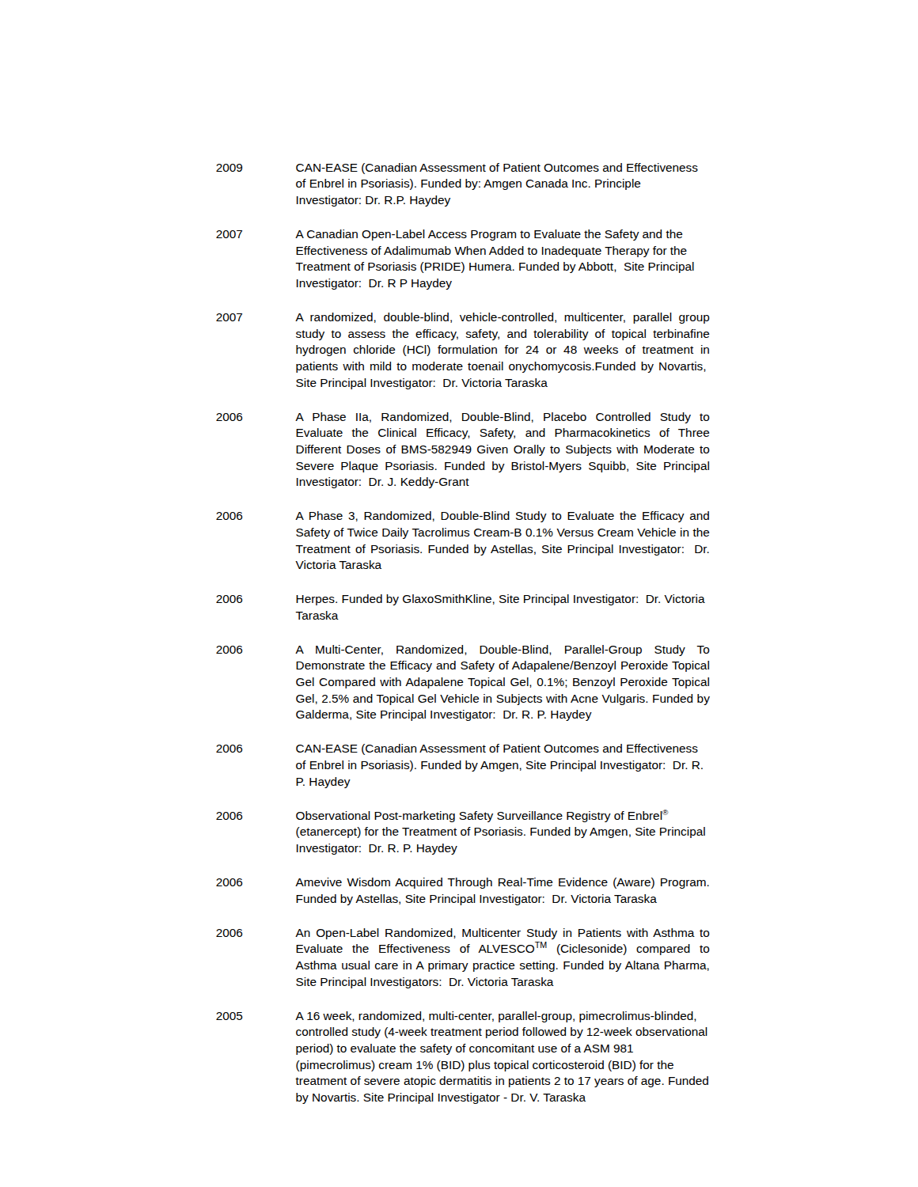| 2009 | CAN-EASE (Canadian Assessment of Patient Outcomes and Effectiveness of Enbrel in Psoriasis). Funded by: Amgen Canada Inc. Principle Investigator: Dr. R.P. Haydey |
| 2007 | A Canadian Open-Label Access Program to Evaluate the Safety and the Effectiveness of Adalimumab When Added to Inadequate Therapy for the Treatment of Psoriasis (PRIDE) Humera. Funded by Abbott, Site Principal Investigator: Dr. R P Haydey |
| 2007 | A randomized, double-blind, vehicle-controlled, multicenter, parallel group study to assess the efficacy, safety, and tolerability of topical terbinafine hydrogen chloride (HCl) formulation for 24 or 48 weeks of treatment in patients with mild to moderate toenail onychomycosis.Funded by Novartis, Site Principal Investigator: Dr. Victoria Taraska |
| 2006 | A Phase IIa, Randomized, Double-Blind, Placebo Controlled Study to Evaluate the Clinical Efficacy, Safety, and Pharmacokinetics of Three Different Doses of BMS-582949 Given Orally to Subjects with Moderate to Severe Plaque Psoriasis. Funded by Bristol-Myers Squibb, Site Principal Investigator: Dr. J. Keddy-Grant |
| 2006 | A Phase 3, Randomized, Double-Blind Study to Evaluate the Efficacy and Safety of Twice Daily Tacrolimus Cream-B 0.1% Versus Cream Vehicle in the Treatment of Psoriasis. Funded by Astellas, Site Principal Investigator: Dr. Victoria Taraska |
| 2006 | Herpes. Funded by GlaxoSmithKline, Site Principal Investigator: Dr. Victoria Taraska |
| 2006 | A Multi-Center, Randomized, Double-Blind, Parallel-Group Study To Demonstrate the Efficacy and Safety of Adapalene/Benzoyl Peroxide Topical Gel Compared with Adapalene Topical Gel, 0.1%; Benzoyl Peroxide Topical Gel, 2.5% and Topical Gel Vehicle in Subjects with Acne Vulgaris. Funded by Galderma, Site Principal Investigator: Dr. R. P. Haydey |
| 2006 | CAN-EASE (Canadian Assessment of Patient Outcomes and Effectiveness of Enbrel in Psoriasis). Funded by Amgen, Site Principal Investigator: Dr. R. P. Haydey |
| 2006 | Observational Post-marketing Safety Surveillance Registry of Enbrel ® (etanercept) for the Treatment of Psoriasis. Funded by Amgen, Site Principal Investigator: Dr. R. P. Haydey |
| 2006 | Amevive Wisdom Acquired Through Real-Time Evidence (Aware) Program. Funded by Astellas, Site Principal Investigator: Dr. Victoria Taraska |
| 2006 | An Open-Label Randomized, Multicenter Study in Patients with Asthma to Evaluate the Effectiveness of ALVESCO TM (Ciclesonide) compared to Asthma usual care in A primary practice setting. Funded by Altana Pharma, Site Principal Investigators: Dr. Victoria Taraska |
| 2005 | A 16 week, randomized, multi-center, parallel-group, pimecrolimus-blinded, controlled study (4-week treatment period followed by 12-week observational period) to evaluate the safety of concomitant use of a ASM 981 (pimecrolimus) cream 1% (BID) plus topical corticosteroid (BID) for the treatment of severe atopic dermatitis in patients 2 to 17 years of age. Funded by Novartis. Site Principal Investigator - Dr. V. Taraska |